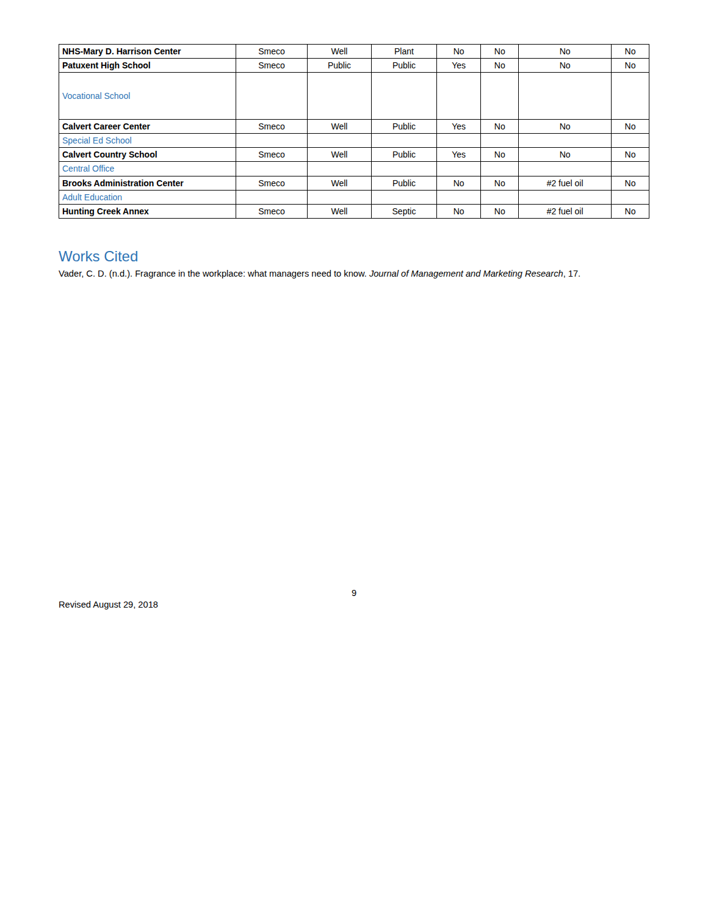| NHS-Mary D. Harrison Center | Smeco | Well | Plant | No | No | No | No |
| Patuxent High School | Smeco | Public | Public | Yes | No | No | No |
| Vocational School | | | | | | | |
| Calvert Career Center | Smeco | Well | Public | Yes | No | No | No |
| Special Ed School | | | | | | | |
| Calvert Country School | Smeco | Well | Public | Yes | No | No | No |
| Central Office | | | | | | | |
| Brooks Administration Center | Smeco | Well | Public | No | No | #2 fuel oil | No |
| Adult Education | | | | | | | |
| Hunting Creek Annex | Smeco | Well | Septic | No | No | #2 fuel oil | No |
Works Cited
Vader, C. D. (n.d.). Fragrance in the workplace: what managers need to know. Journal of Management and Marketing Research, 17.
9
Revised August 29, 2018